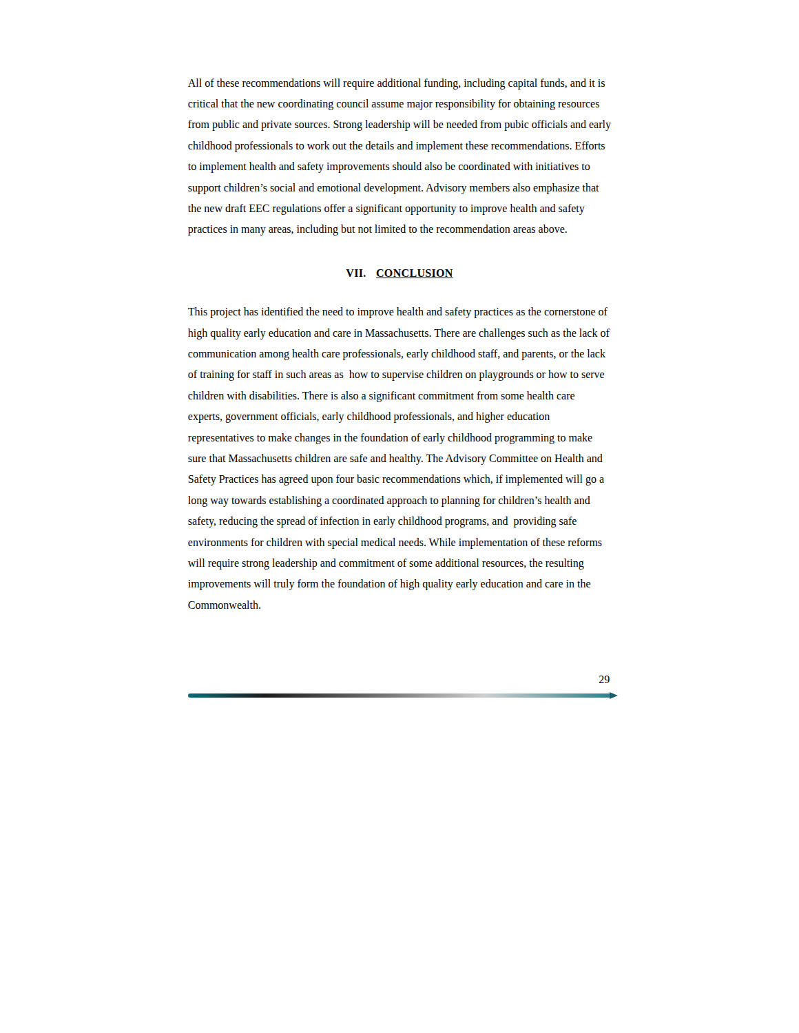All of these recommendations will require additional funding, including capital funds, and it is critical that the new coordinating council assume major responsibility for obtaining resources from public and private sources. Strong leadership will be needed from pubic officials and early childhood professionals to work out the details and implement these recommendations. Efforts to implement health and safety improvements should also be coordinated with initiatives to support children’s social and emotional development. Advisory members also emphasize that the new draft EEC regulations offer a significant opportunity to improve health and safety practices in many areas, including but not limited to the recommendation areas above.
VII. CONCLUSION
This project has identified the need to improve health and safety practices as the cornerstone of high quality early education and care in Massachusetts. There are challenges such as the lack of communication among health care professionals, early childhood staff, and parents, or the lack of training for staff in such areas as how to supervise children on playgrounds or how to serve children with disabilities. There is also a significant commitment from some health care experts, government officials, early childhood professionals, and higher education representatives to make changes in the foundation of early childhood programming to make sure that Massachusetts children are safe and healthy. The Advisory Committee on Health and Safety Practices has agreed upon four basic recommendations which, if implemented will go a long way towards establishing a coordinated approach to planning for children’s health and safety, reducing the spread of infection in early childhood programs, and providing safe environments for children with special medical needs. While implementation of these reforms will require strong leadership and commitment of some additional resources, the resulting improvements will truly form the foundation of high quality early education and care in the Commonwealth.
29